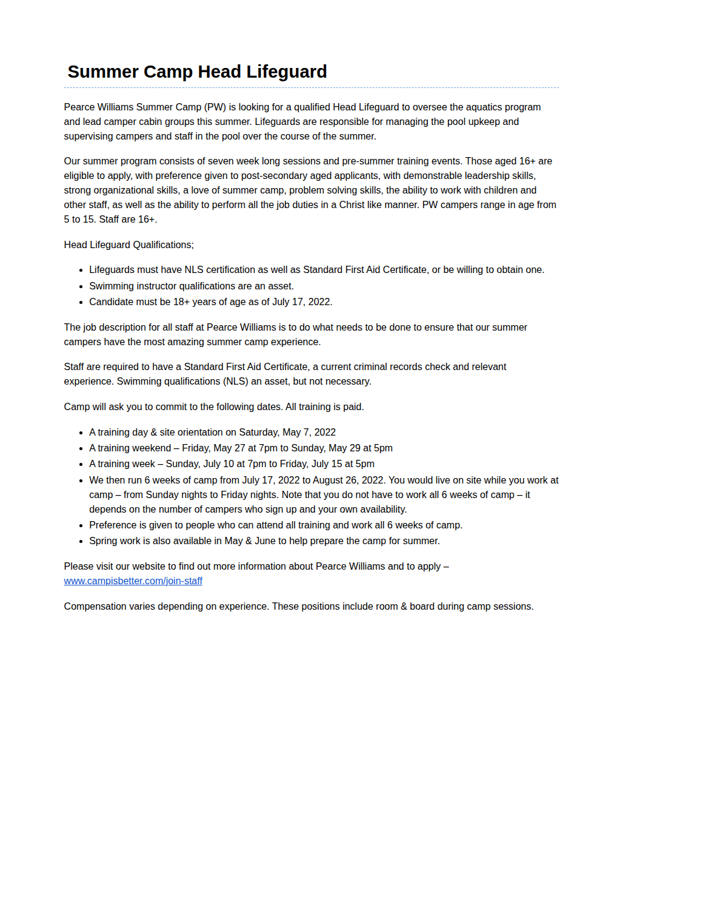Summer Camp Head Lifeguard
Pearce Williams Summer Camp (PW) is looking for a qualified Head Lifeguard to oversee the aquatics program and lead camper cabin groups this summer. Lifeguards are responsible for managing the pool upkeep and supervising campers and staff in the pool over the course of the summer.
Our summer program consists of seven week long sessions and pre-summer training events. Those aged 16+ are eligible to apply, with preference given to post-secondary aged applicants, with demonstrable leadership skills, strong organizational skills, a love of summer camp, problem solving skills, the ability to work with children and other staff, as well as the ability to perform all the job duties in a Christ like manner. PW campers range in age from 5 to 15. Staff are 16+.
Head Lifeguard Qualifications;
Lifeguards must have NLS certification as well as Standard First Aid Certificate, or be willing to obtain one.
Swimming instructor qualifications are an asset.
Candidate must be 18+ years of age as of July 17, 2022.
The job description for all staff at Pearce Williams is to do what needs to be done to ensure that our summer campers have the most amazing summer camp experience.
Staff are required to have a Standard First Aid Certificate, a current criminal records check and relevant experience. Swimming qualifications (NLS) an asset, but not necessary.
Camp will ask you to commit to the following dates. All training is paid.
A training day & site orientation on Saturday, May 7, 2022
A training weekend – Friday, May 27 at 7pm to Sunday, May 29 at 5pm
A training week – Sunday, July 10 at 7pm to Friday, July 15 at 5pm
We then run 6 weeks of camp from July 17, 2022 to August 26, 2022. You would live on site while you work at camp – from Sunday nights to Friday nights. Note that you do not have to work all 6 weeks of camp – it depends on the number of campers who sign up and your own availability.
Preference is given to people who can attend all training and work all 6 weeks of camp.
Spring work is also available in May & June to help prepare the camp for summer.
Please visit our website to find out more information about Pearce Williams and to apply – www.campisbetter.com/join-staff
Compensation varies depending on experience. These positions include room & board during camp sessions.